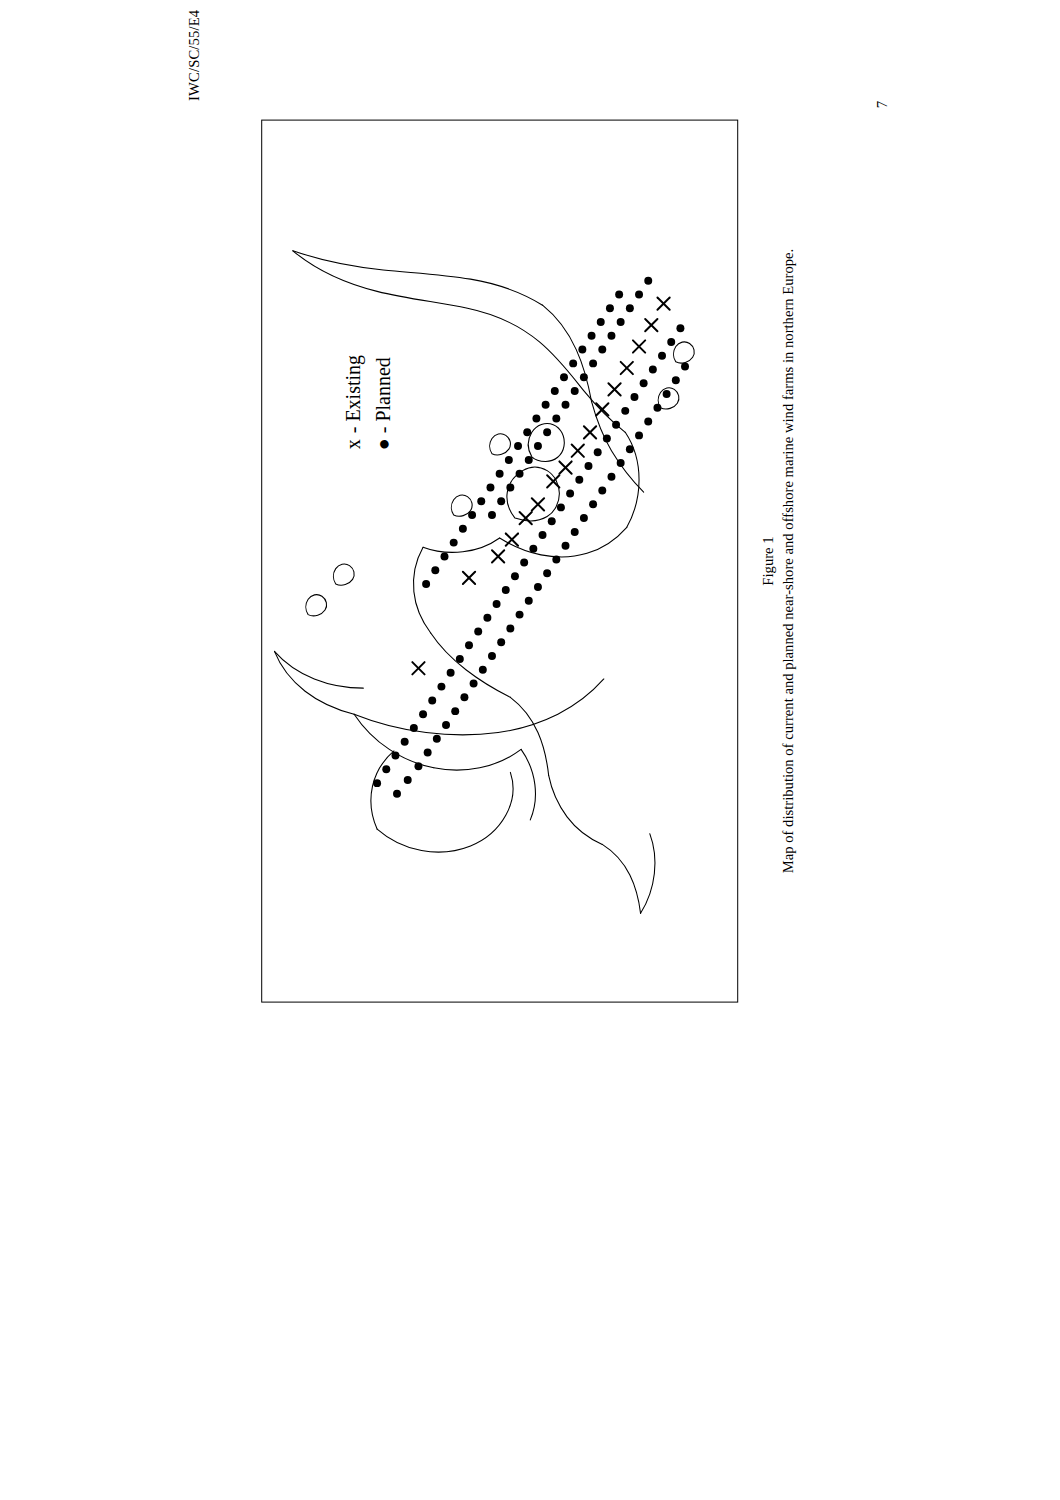IWC/SC/55/E4
7
x- Existing
●- Planned
Figure 1 Map of distribution of current and planned near-shore and offshore marine wind farms in northern Europe.